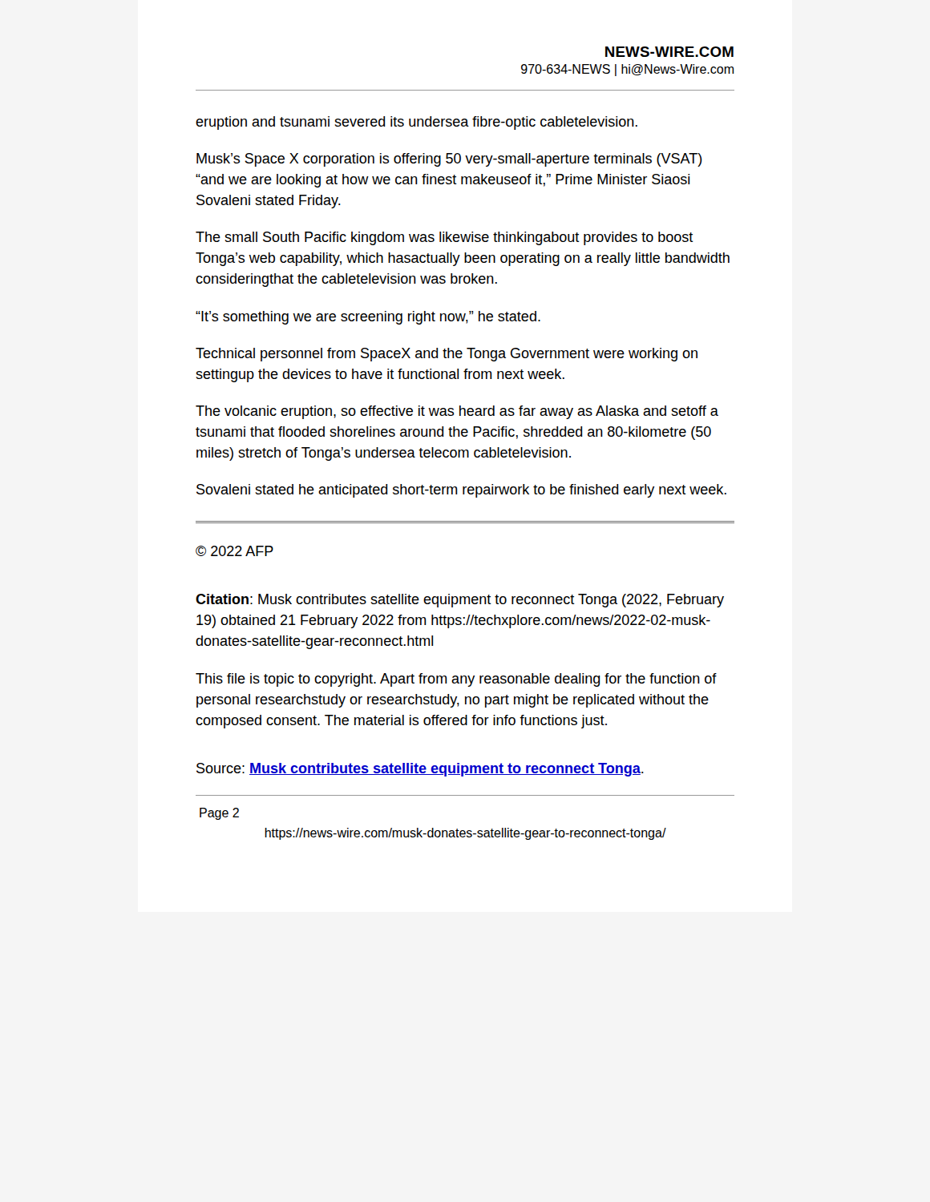NEWS-WIRE.COM
970-634-NEWS | hi@News-Wire.com
eruption and tsunami severed its undersea fibre-optic cabletelevision.
Musk’s Space X corporation is offering 50 very-small-aperture terminals (VSAT) “and we are looking at how we can finest makeuseof it,” Prime Minister Siaosi Sovaleni stated Friday.
The small South Pacific kingdom was likewise thinkingabout provides to boost Tonga’s web capability, which hasactually been operating on a really little bandwidth consideringthat the cabletelevision was broken.
“It’s something we are screening right now,” he stated.
Technical personnel from SpaceX and the Tonga Government were working on settingup the devices to have it functional from next week.
The volcanic eruption, so effective it was heard as far away as Alaska and setoff a tsunami that flooded shorelines around the Pacific, shredded an 80-kilometre (50 miles) stretch of Tonga’s undersea telecom cabletelevision.
Sovaleni stated he anticipated short-term repairwork to be finished early next week.
© 2022 AFP
Citation: Musk contributes satellite equipment to reconnect Tonga (2022, February 19) obtained 21 February 2022 from https://techxplore.com/news/2022-02-musk-donates-satellite-gear-reconnect.html
This file is topic to copyright. Apart from any reasonable dealing for the function of personal researchstudy or researchstudy, no part might be replicated without the composed consent. The material is offered for info functions just.
Source: Musk contributes satellite equipment to reconnect Tonga.
Page 2
https://news-wire.com/musk-donates-satellite-gear-to-reconnect-tonga/